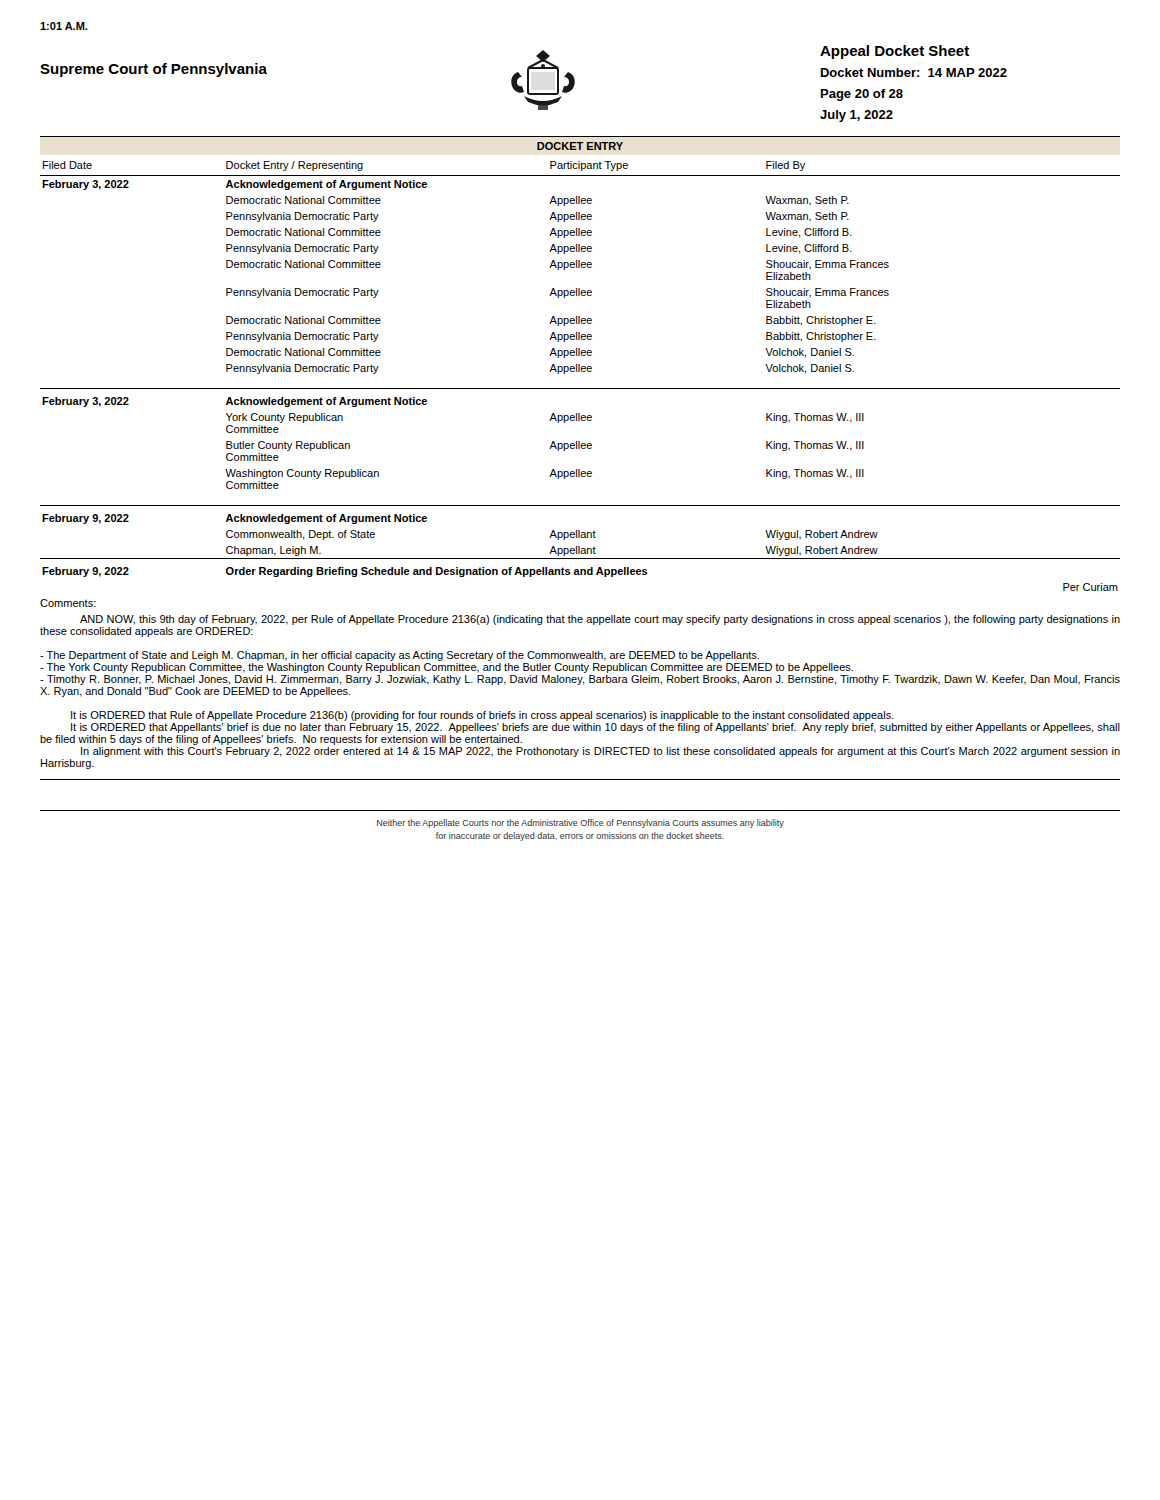1:01 A.M.
Supreme Court of Pennsylvania
Appeal Docket Sheet
Docket Number: 14 MAP 2022
Page 20 of 28
July 1, 2022
DOCKET ENTRY
| Filed Date | Docket Entry / Representing | Participant Type | Filed By |
| --- | --- | --- | --- |
| February 3, 2022 | Acknowledgement of Argument Notice |
| | Democratic National Committee | Appellee | Waxman, Seth P. |
| | Pennsylvania Democratic Party | Appellee | Waxman, Seth P. |
| | Democratic National Committee | Appellee | Levine, Clifford B. |
| | Pennsylvania Democratic Party | Appellee | Levine, Clifford B. |
| | Democratic National Committee | Appellee | Shoucair, Emma Frances Elizabeth |
| | Pennsylvania Democratic Party | Appellee | Shoucair, Emma Frances Elizabeth |
| | Democratic National Committee | Appellee | Babbitt, Christopher E. |
| | Pennsylvania Democratic Party | Appellee | Babbitt, Christopher E. |
| | Democratic National Committee | Appellee | Volchok, Daniel S. |
| | Pennsylvania Democratic Party | Appellee | Volchok, Daniel S. |
| February 3, 2022 | Acknowledgement of Argument Notice |
| | York County Republican Committee | Appellee | King, Thomas W., III |
| | Butler County Republican Committee | Appellee | King, Thomas W., III |
| | Washington County Republican Committee | Appellee | King, Thomas W., III |
| February 9, 2022 | Acknowledgement of Argument Notice |
| | Commonwealth, Dept. of State | Appellant | Wiygul, Robert Andrew |
| | Chapman, Leigh M. | Appellant | Wiygul, Robert Andrew |
| February 9, 2022 | Order Regarding Briefing Schedule and Designation of Appellants and Appellees |
| | Per Curiam |
Comments:
AND NOW, this 9th day of February, 2022, per Rule of Appellate Procedure 2136(a) (indicating that the appellate court may specify party designations in cross appeal scenarios ), the following party designations in these consolidated appeals are ORDERED:
- The Department of State and Leigh M. Chapman, in her official capacity as Acting Secretary of the Commonwealth, are DEEMED to be Appellants.
- The York County Republican Committee, the Washington County Republican Committee, and the Butler County Republican Committee are DEEMED to be Appellees.
- Timothy R. Bonner, P. Michael Jones, David H. Zimmerman, Barry J. Jozwiak, Kathy L. Rapp, David Maloney, Barbara Gleim, Robert Brooks, Aaron J. Bernstine, Timothy F. Twardzik, Dawn W. Keefer, Dan Moul, Francis X. Ryan, and Donald "Bud" Cook are DEEMED to be Appellees.
It is ORDERED that Rule of Appellate Procedure 2136(b) (providing for four rounds of briefs in cross appeal scenarios) is inapplicable to the instant consolidated appeals.
It is ORDERED that Appellants' brief is due no later than February 15, 2022. Appellees' briefs are due within 10 days of the filing of Appellants' brief. Any reply brief, submitted by either Appellants or Appellees, shall be filed within 5 days of the filing of Appellees' briefs. No requests for extension will be entertained.
In alignment with this Court's February 2, 2022 order entered at 14 & 15 MAP 2022, the Prothonotary is DIRECTED to list these consolidated appeals for argument at this Court's March 2022 argument session in Harrisburg.
Neither the Appellate Courts nor the Administrative Office of Pennsylvania Courts assumes any liability
for inaccurate or delayed data, errors or omissions on the docket sheets.